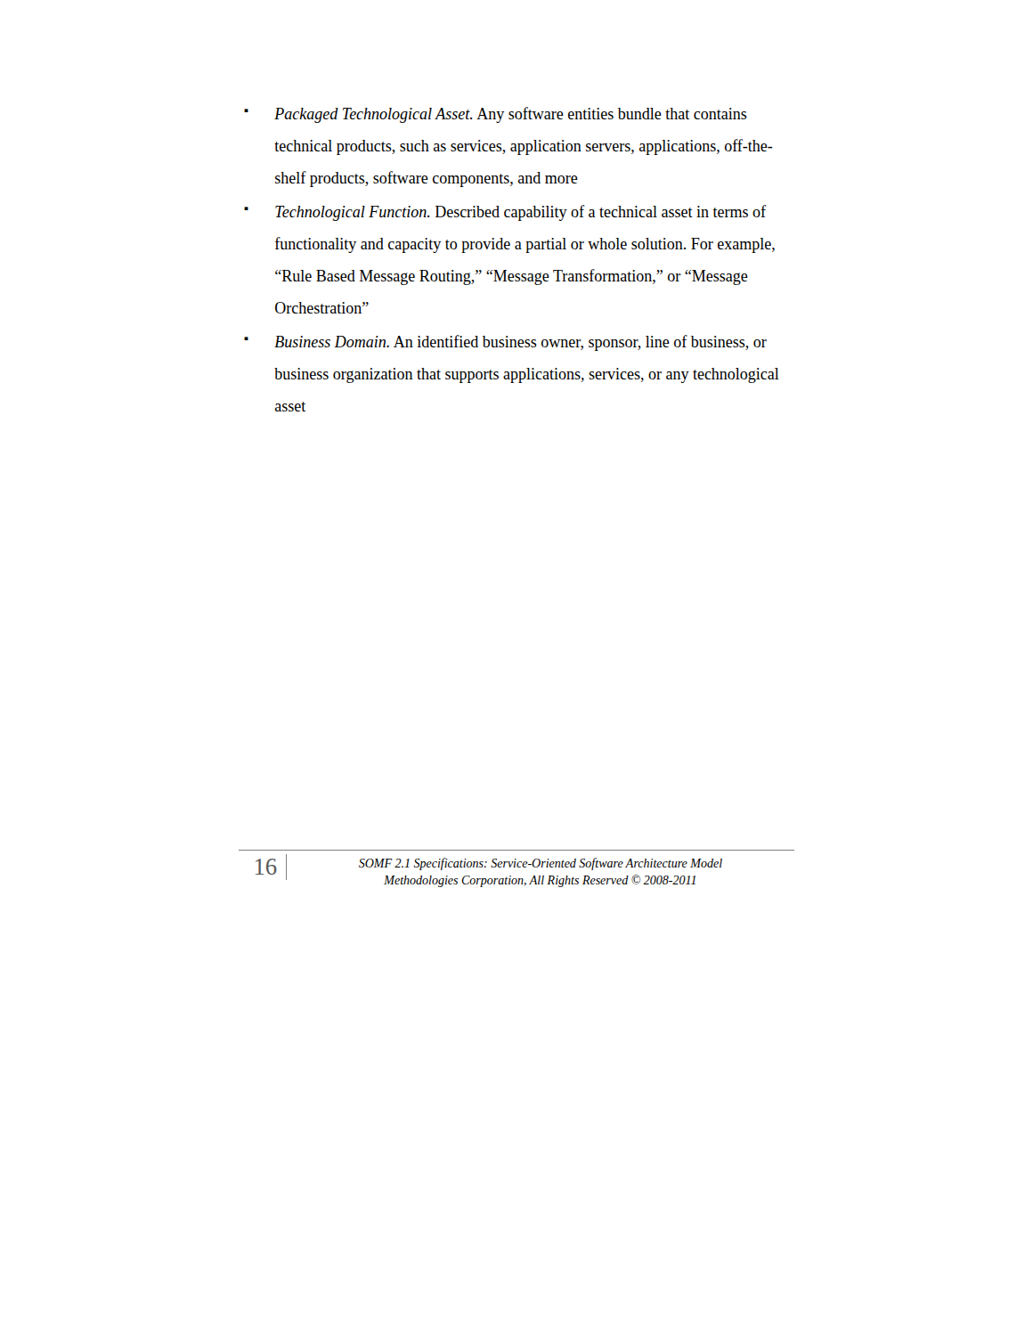Packaged Technological Asset. Any software entities bundle that contains technical products, such as services, application servers, applications, off-the-shelf products, software components, and more
Technological Function. Described capability of a technical asset in terms of functionality and capacity to provide a partial or whole solution. For example, “Rule Based Message Routing,” “Message Transformation,” or “Message Orchestration”
Business Domain. An identified business owner, sponsor, line of business, or business organization that supports applications, services, or any technological asset
16
SOMF 2.1 Specifications: Service-Oriented Software Architecture Model
Methodologies Corporation, All Rights Reserved © 2008-2011